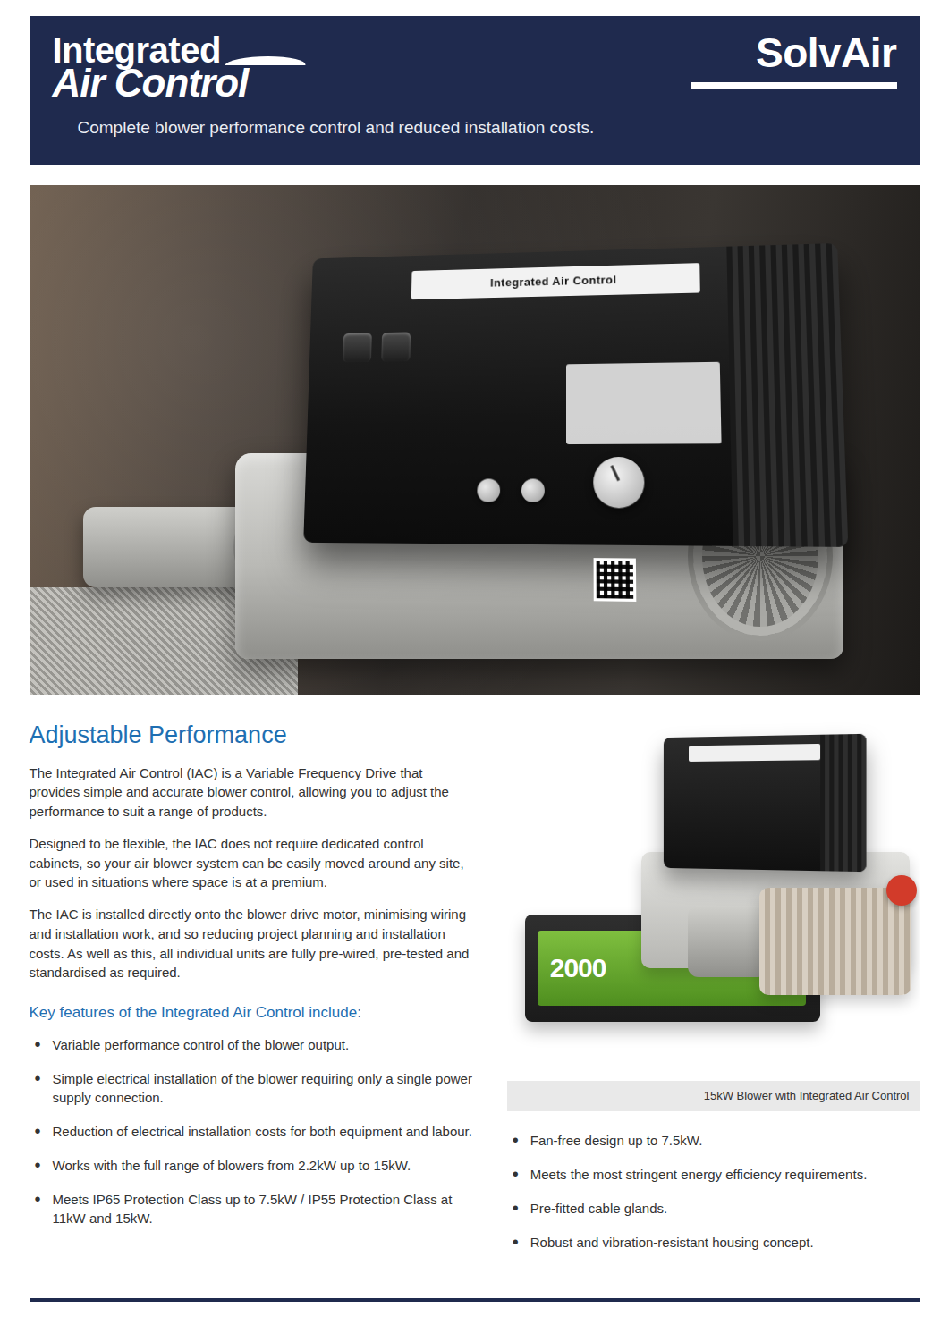Integrated Air Control
SolvAir
Complete blower performance control and reduced installation costs.
Integrated Air Control
Adjustable Performance
The Integrated Air Control (IAC) is a Variable Frequency Drive that provides simple and accurate blower control, allowing you to adjust the performance to suit a range of products.
Designed to be flexible, the IAC does not require dedicated control cabinets, so your air blower system can be easily moved around any site, or used in situations where space is at a premium.
The IAC is installed directly onto the blower drive motor, minimising wiring and installation work, and so reducing project planning and installation costs. As well as this, all individual units are fully pre-wired, pre-tested and standardised as required.
Key features of the Integrated Air Control include:
Variable performance control of the blower output.
Simple electrical installation of the blower requiring only a single power supply connection.
Reduction of electrical installation costs for both equipment and labour.
Works with the full range of blowers from 2.2kW up to 15kW.
Meets IP65 Protection Class up to 7.5kW / IP55 Protection Class at 11kW and 15kW.
2000
15kW Blower with Integrated Air Control
Fan-free design up to 7.5kW.
Meets the most stringent energy efficiency requirements.
Pre-fitted cable glands.
Robust and vibration-resistant housing concept.